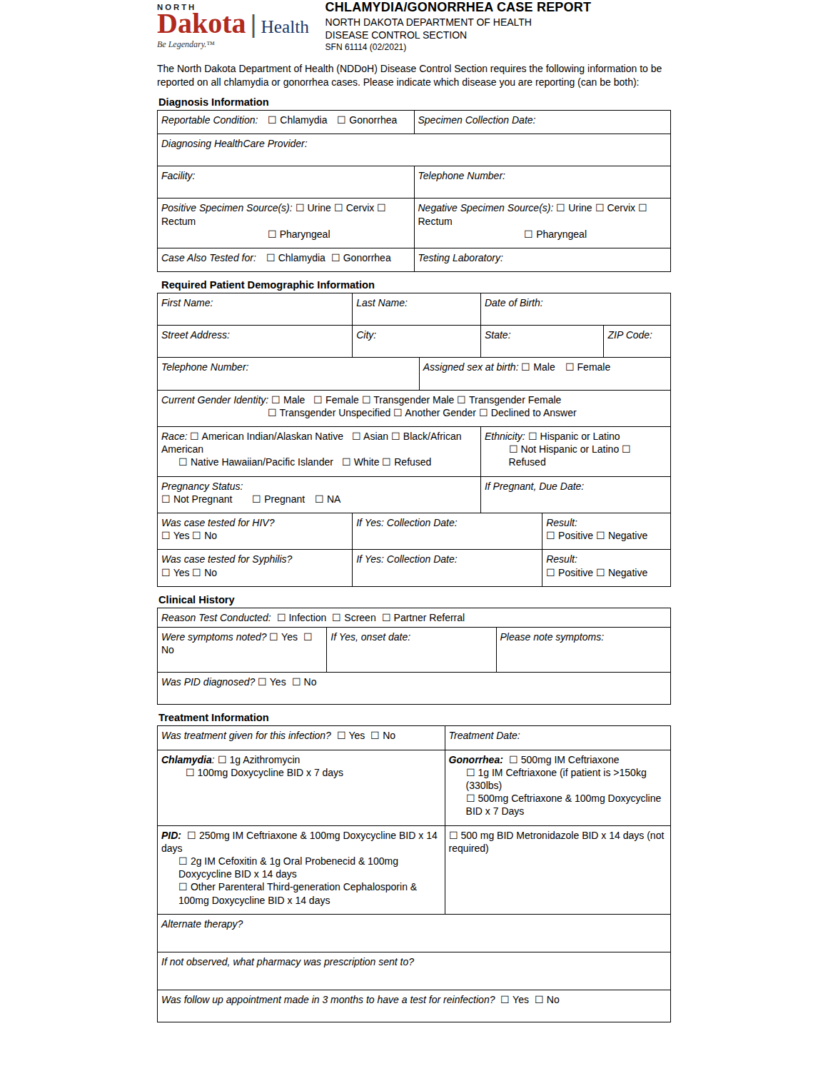NORTH
Dakota | Health
Be Legendary.™
CHLAMYDIA/GONORRHEA CASE REPORT
NORTH DAKOTA DEPARTMENT OF HEALTH
DISEASE CONTROL SECTION
SFN 61114 (02/2021)
The North Dakota Department of Health (NDDoH) Disease Control Section requires the following information to be reported on all chlamydia or gonorrhea cases. Please indicate which disease you are reporting (can be both):
Diagnosis Information
| Reportable Condition: ☐ Chlamydia ☐ Gonorrhea | Specimen Collection Date: |
| Diagnosing HealthCare Provider: |
| Facility: | Telephone Number: |
| Positive Specimen Source(s): ☐ Urine ☐ Cervix ☐ Rectum ☐ Pharyngeal | Negative Specimen Source(s): ☐ Urine ☐ Cervix ☐ Rectum ☐ Pharyngeal |
| Case Also Tested for: ☐ Chlamydia ☐ Gonorrhea | Testing Laboratory: |
Required Patient Demographic Information
| First Name: | Last Name: | Date of Birth: |
| Street Address: | City: | State: | ZIP Code: |
| Telephone Number: | Assigned sex at birth: ☐ Male ☐ Female |
| Current Gender Identity: ☐ Male ☐ Female ☐ Transgender Male ☐ Transgender Female ☐ Transgender Unspecified ☐ Another Gender ☐ Declined to Answer |
| Race: ☐ American Indian/Alaskan Native ☐ Asian ☐ Black/African American ☐ Native Hawaiian/Pacific Islander ☐ White ☐ Refused | Ethnicity: ☐ Hispanic or Latino ☐ Not Hispanic or Latino ☐ Refused |
| Pregnancy Status: ☐ Not Pregnant ☐ Pregnant ☐ NA | If Pregnant, Due Date: |
| Was case tested for HIV? ☐ Yes ☐ No | If Yes: Collection Date: | Result: ☐ Positive ☐ Negative |
| Was case tested for Syphilis? ☐ Yes ☐ No | If Yes: Collection Date: | Result: ☐ Positive ☐ Negative |
Clinical History
| Reason Test Conducted: ☐ Infection ☐ Screen ☐ Partner Referral |
| Were symptoms noted? ☐ Yes ☐ No | If Yes, onset date: | Please note symptoms: |
| Was PID diagnosed? ☐ Yes ☐ No |
Treatment Information
| Was treatment given for this infection? ☐ Yes ☐ No | Treatment Date: |
| Chlamydia : ☐ 1g Azithromycin ☐ 100mg Doxycycline BID x 7 days | Gonorrhea: ☐ 500mg IM Ceftriaxone ☐ 1g IM Ceftriaxone (if patient is >150kg (330lbs) ☐ 500mg Ceftriaxone & 100mg Doxycycline BID x 7 Days |
| PID: ☐ 250mg IM Ceftriaxone & 100mg Doxycycline BID x 14 days ☐ 2g IM Cefoxitin & 1g Oral Probenecid & 100mg Doxycycline BID x 14 days ☐ Other Parenteral Third-generation Cephalosporin & 100mg Doxycycline BID x 14 days | ☐ 500 mg BID Metronidazole BID x 14 days (not required) |
| Alternate therapy? |
| If not observed, what pharmacy was prescription sent to? |
| Was follow up appointment made in 3 months to have a test for reinfection? ☐ Yes ☐ No |